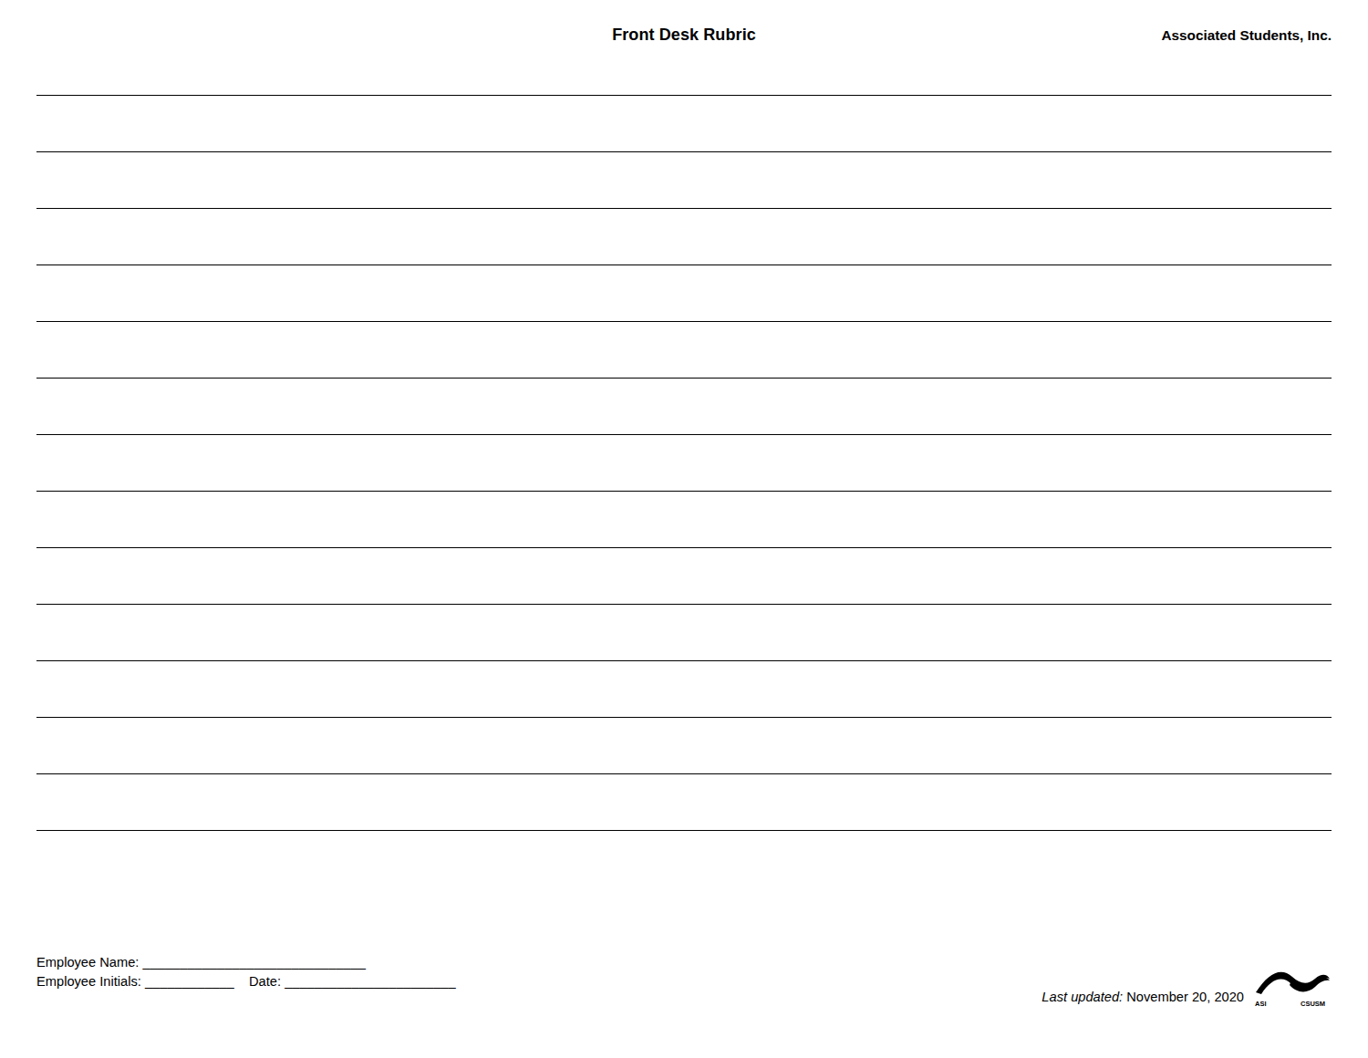Front Desk Rubric
Associated Students, Inc.
Employee Name: ______________________________
Employee Initials: ____________ Date: _______________________
Last updated: November 20, 2020
ASI CSUSM